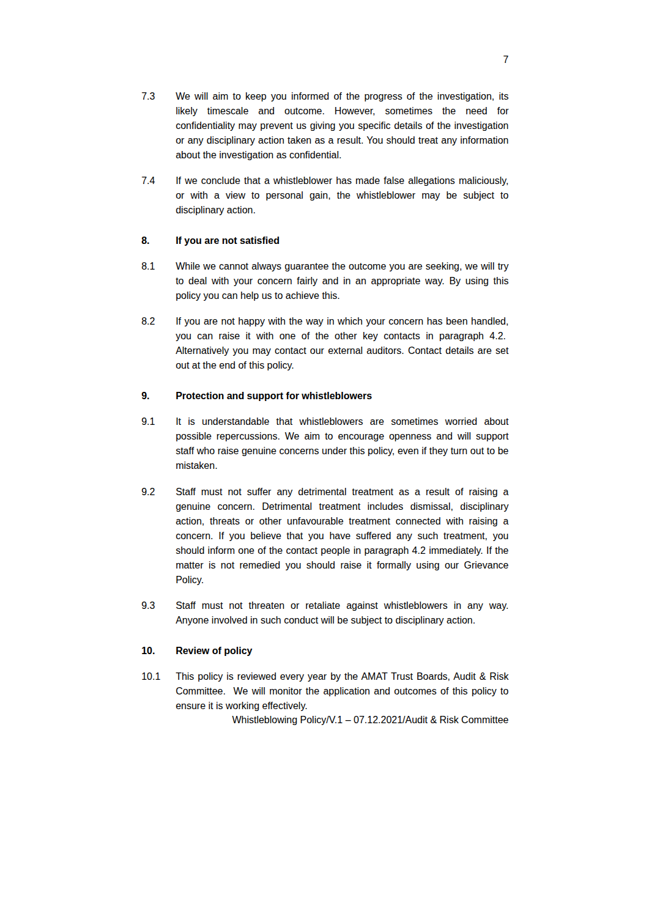7
7.3
We will aim to keep you informed of the progress of the investigation, its likely timescale and outcome. However, sometimes the need for confidentiality may prevent us giving you specific details of the investigation or any disciplinary action taken as a result. You should treat any information about the investigation as confidential.
7.4
If we conclude that a whistleblower has made false allegations maliciously, or with a view to personal gain, the whistleblower may be subject to disciplinary action.
8.
If you are not satisfied
8.1
While we cannot always guarantee the outcome you are seeking, we will try to deal with your concern fairly and in an appropriate way. By using this policy you can help us to achieve this.
8.2
If you are not happy with the way in which your concern has been handled, you can raise it with one of the other key contacts in paragraph 4.2. Alternatively you may contact our external auditors. Contact details are set out at the end of this policy.
9.
Protection and support for whistleblowers
9.1
It is understandable that whistleblowers are sometimes worried about possible repercussions. We aim to encourage openness and will support staff who raise genuine concerns under this policy, even if they turn out to be mistaken.
9.2
Staff must not suffer any detrimental treatment as a result of raising a genuine concern. Detrimental treatment includes dismissal, disciplinary action, threats or other unfavourable treatment connected with raising a concern. If you believe that you have suffered any such treatment, you should inform one of the contact people in paragraph 4.2 immediately. If the matter is not remedied you should raise it formally using our Grievance Policy.
9.3
Staff must not threaten or retaliate against whistleblowers in any way. Anyone involved in such conduct will be subject to disciplinary action.
10.
Review of policy
10.1
This policy is reviewed every year by the AMAT Trust Boards, Audit & Risk Committee. We will monitor the application and outcomes of this policy to ensure it is working effectively.
Whistleblowing Policy/V.1 – 07.12.2021/Audit & Risk Committee